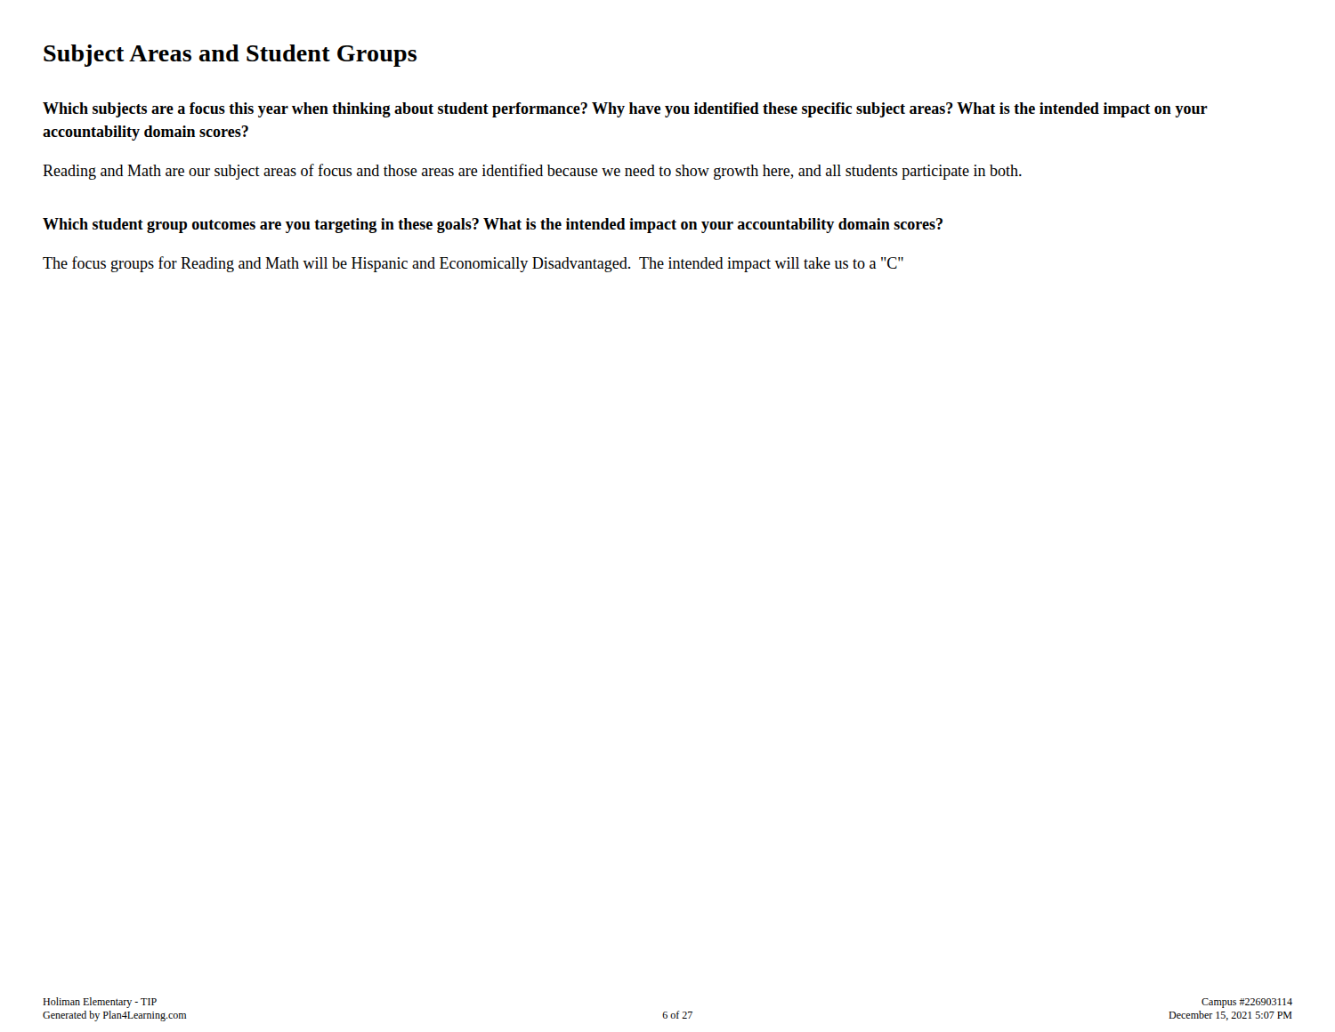Subject Areas and Student Groups
Which subjects are a focus this year when thinking about student performance? Why have you identified these specific subject areas? What is the intended impact on your accountability domain scores?
Reading and Math are our subject areas of focus and those areas are identified because we need to show growth here, and all students participate in both.
Which student group outcomes are you targeting in these goals? What is the intended impact on your accountability domain scores?
The focus groups for Reading and Math will be Hispanic and Economically Disadvantaged. The intended impact will take us to a "C"
Holiman Elementary - TIP
Generated by Plan4Learning.com
6 of 27
Campus #226903114
December 15, 2021 5:07 PM